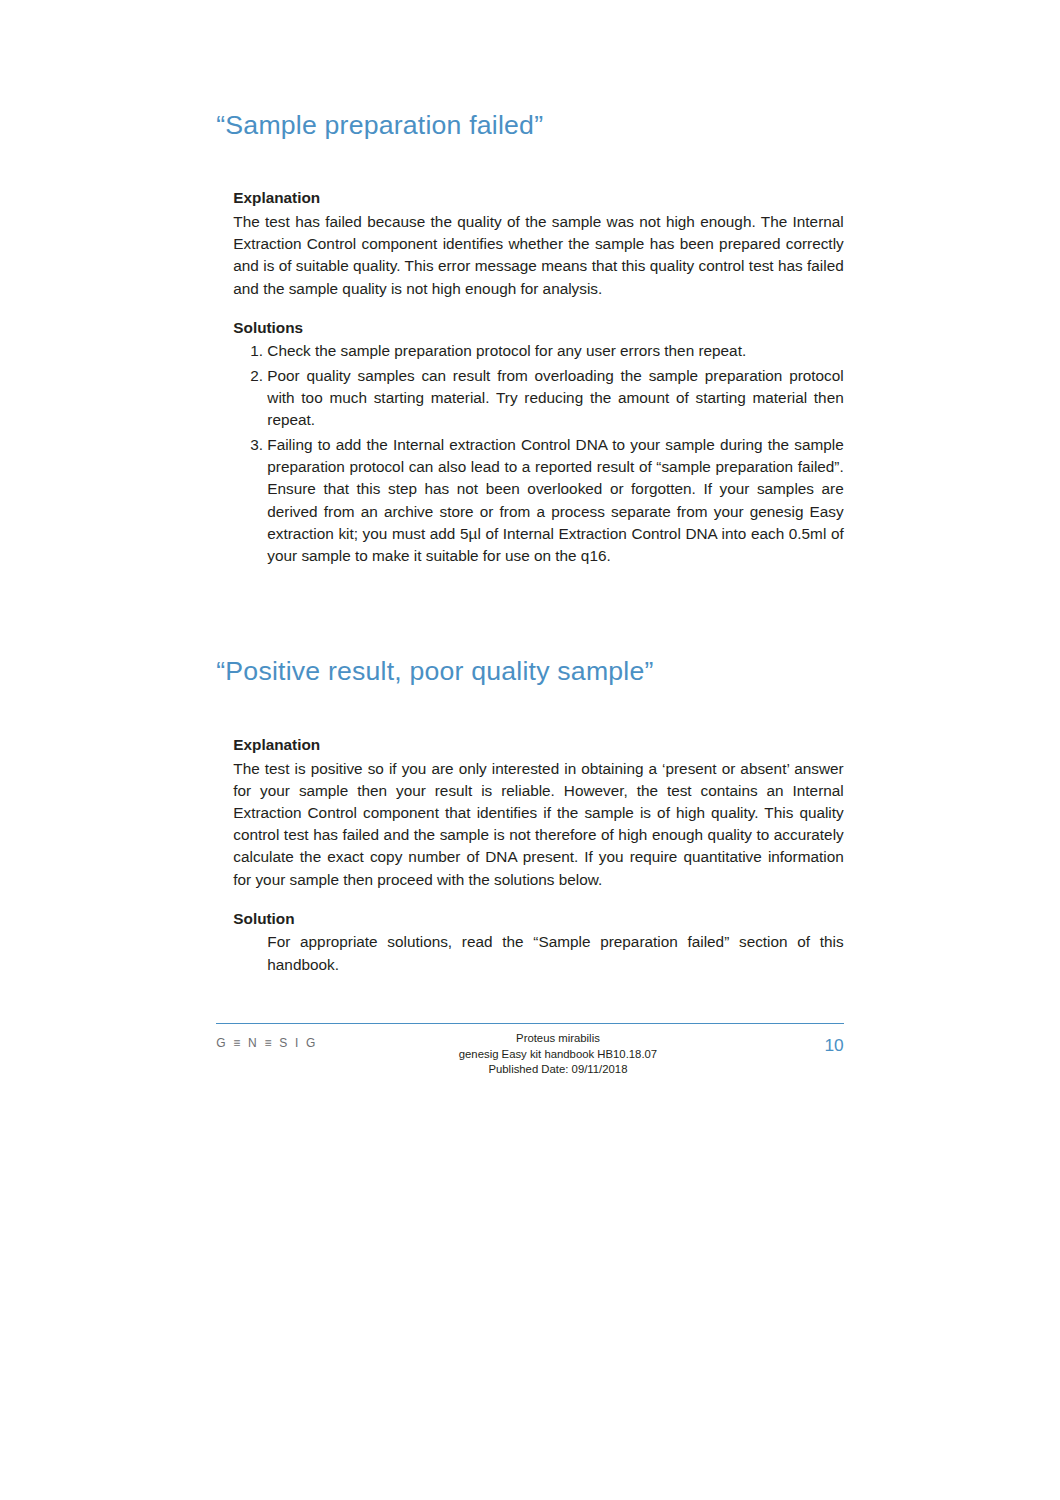“Sample preparation failed”
Explanation
The test has failed because the quality of the sample was not high enough. The Internal Extraction Control component identifies whether the sample has been prepared correctly and is of suitable quality. This error message means that this quality control test has failed and the sample quality is not high enough for analysis.
Solutions
Check the sample preparation protocol for any user errors then repeat.
Poor quality samples can result from overloading the sample preparation protocol with too much starting material. Try reducing the amount of starting material then repeat.
Failing to add the Internal extraction Control DNA to your sample during the sample preparation protocol can also lead to a reported result of “sample preparation failed”. Ensure that this step has not been overlooked or forgotten. If your samples are derived from an archive store or from a process separate from your genesig Easy extraction kit; you must add 5µl of Internal Extraction Control DNA into each 0.5ml of your sample to make it suitable for use on the q16.
“Positive result, poor quality sample”
Explanation
The test is positive so if you are only interested in obtaining a ‘present or absent’ answer for your sample then your result is reliable. However, the test contains an Internal Extraction Control component that identifies if the sample is of high quality. This quality control test has failed and the sample is not therefore of high enough quality to accurately calculate the exact copy number of DNA present. If you require quantitative information for your sample then proceed with the solutions below.
Solution
For appropriate solutions, read the “Sample preparation failed” section of this handbook.
G ≡ N ≡ S I G
Proteus mirabilis
genesig Easy kit handbook HB10.18.07
Published Date: 09/11/2018
10